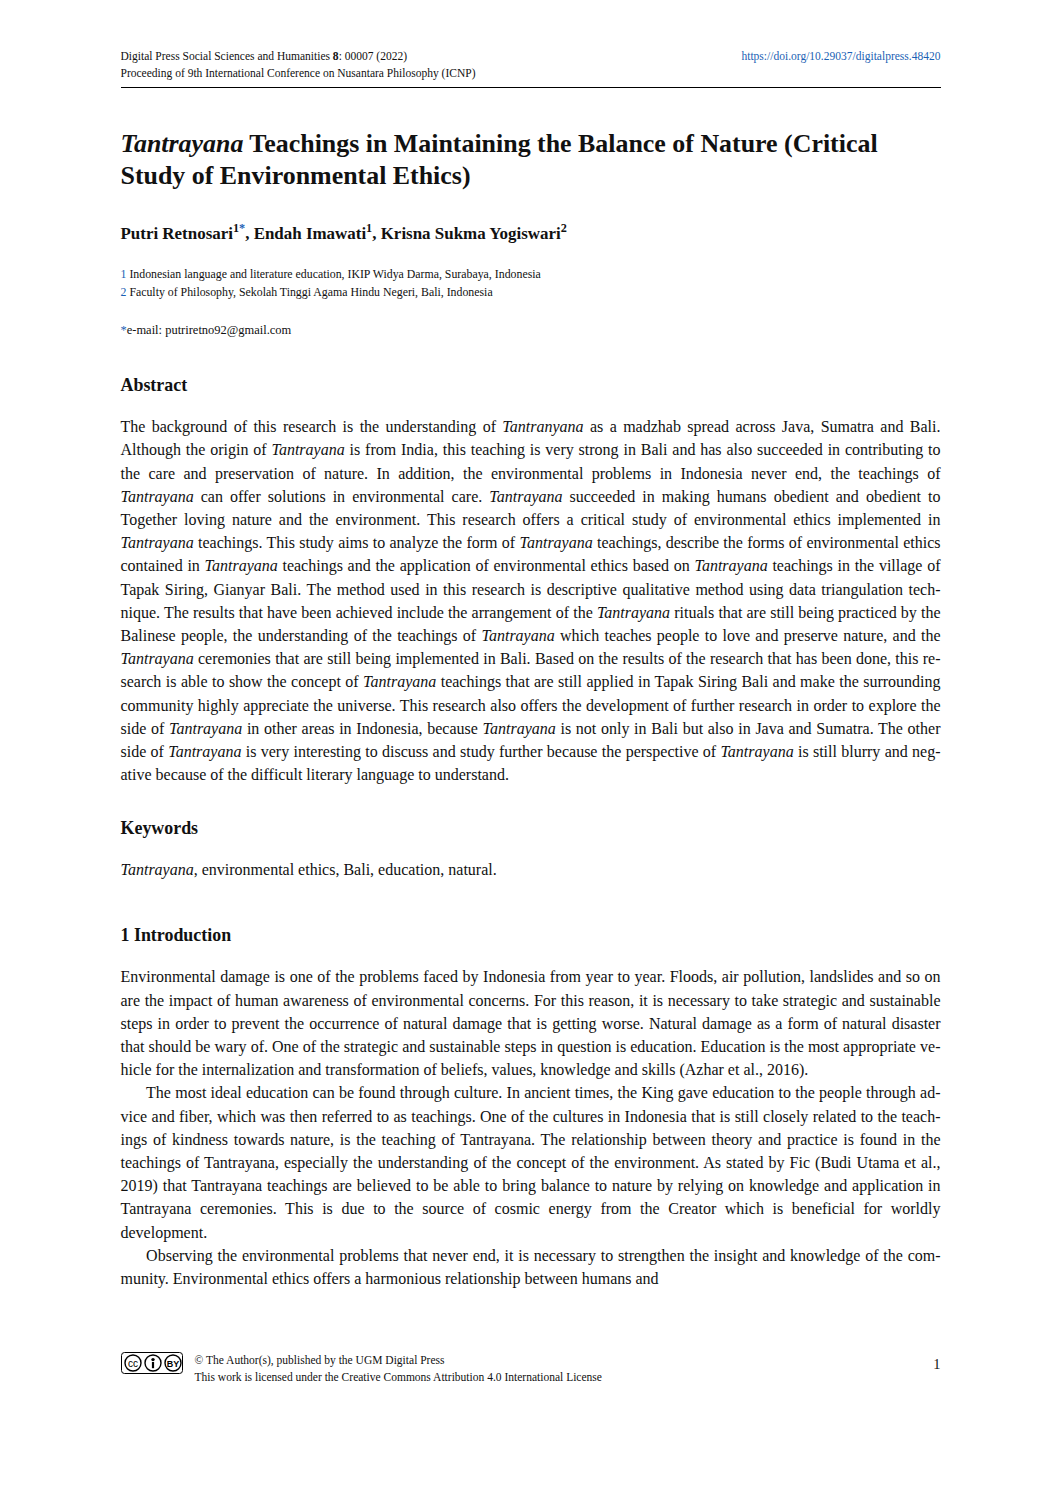Digital Press Social Sciences and Humanities 8: 00007 (2022)
Proceeding of 9th International Conference on Nusantara Philosophy (ICNP)
https://doi.org/10.29037/digitalpress.48420
Tantrayana Teachings in Maintaining the Balance of Nature (Critical Study of Environmental Ethics)
Putri Retnosari1*, Endah Imawati1, Krisna Sukma Yogiswari2
1 Indonesian language and literature education, IKIP Widya Darma, Surabaya, Indonesia
2 Faculty of Philosophy, Sekolah Tinggi Agama Hindu Negeri, Bali, Indonesia
*e-mail: putriretno92@gmail.com
Abstract
The background of this research is the understanding of Tantranyana as a madzhab spread across Java, Sumatra and Bali. Although the origin of Tantrayana is from India, this teaching is very strong in Bali and has also succeeded in contributing to the care and preservation of nature. In addition, the environmental problems in Indonesia never end, the teachings of Tantrayana can offer solutions in environmental care. Tantrayana succeeded in making humans obedient and obedient to Together loving nature and the environment. This research offers a critical study of environmental ethics implemented in Tantrayana teachings. This study aims to analyze the form of Tantrayana teachings, describe the forms of environmental ethics contained in Tantrayana teachings and the application of environmental ethics based on Tantrayana teachings in the village of Tapak Siring, Gianyar Bali. The method used in this research is descriptive qualitative method using data triangulation technique. The results that have been achieved include the arrangement of the Tantrayana rituals that are still being practiced by the Balinese people, the understanding of the teachings of Tantrayana which teaches people to love and preserve nature, and the Tantrayana ceremonies that are still being implemented in Bali. Based on the results of the research that has been done, this research is able to show the concept of Tantrayana teachings that are still applied in Tapak Siring Bali and make the surrounding community highly appreciate the universe. This research also offers the development of further research in order to explore the side of Tantrayana in other areas in Indonesia, because Tantrayana is not only in Bali but also in Java and Sumatra. The other side of Tantrayana is very interesting to discuss and study further because the perspective of Tantrayana is still blurry and negative because of the difficult literary language to understand.
Keywords
Tantrayana, environmental ethics, Bali, education, natural.
1 Introduction
Environmental damage is one of the problems faced by Indonesia from year to year. Floods, air pollution, landslides and so on are the impact of human awareness of environmental concerns. For this reason, it is necessary to take strategic and sustainable steps in order to prevent the occurrence of natural damage that is getting worse. Natural damage as a form of natural disaster that should be wary of. One of the strategic and sustainable steps in question is education. Education is the most appropriate vehicle for the internalization and transformation of beliefs, values, knowledge and skills (Azhar et al., 2016).
The most ideal education can be found through culture. In ancient times, the King gave education to the people through advice and fiber, which was then referred to as teachings. One of the cultures in Indonesia that is still closely related to the teachings of kindness towards nature, is the teaching of Tantrayana. The relationship between theory and practice is found in the teachings of Tantrayana, especially the understanding of the concept of the environment. As stated by Fic (Budi Utama et al., 2019) that Tantrayana teachings are believed to be able to bring balance to nature by relying on knowledge and application in Tantrayana ceremonies. This is due to the source of cosmic energy from the Creator which is beneficial for worldly development.
Observing the environmental problems that never end, it is necessary to strengthen the insight and knowledge of the community. Environmental ethics offers a harmonious relationship between humans and
cc BY
© The Author(s), published by the UGM Digital Press
This work is licensed under the Creative Commons Attribution 4.0 International License
1